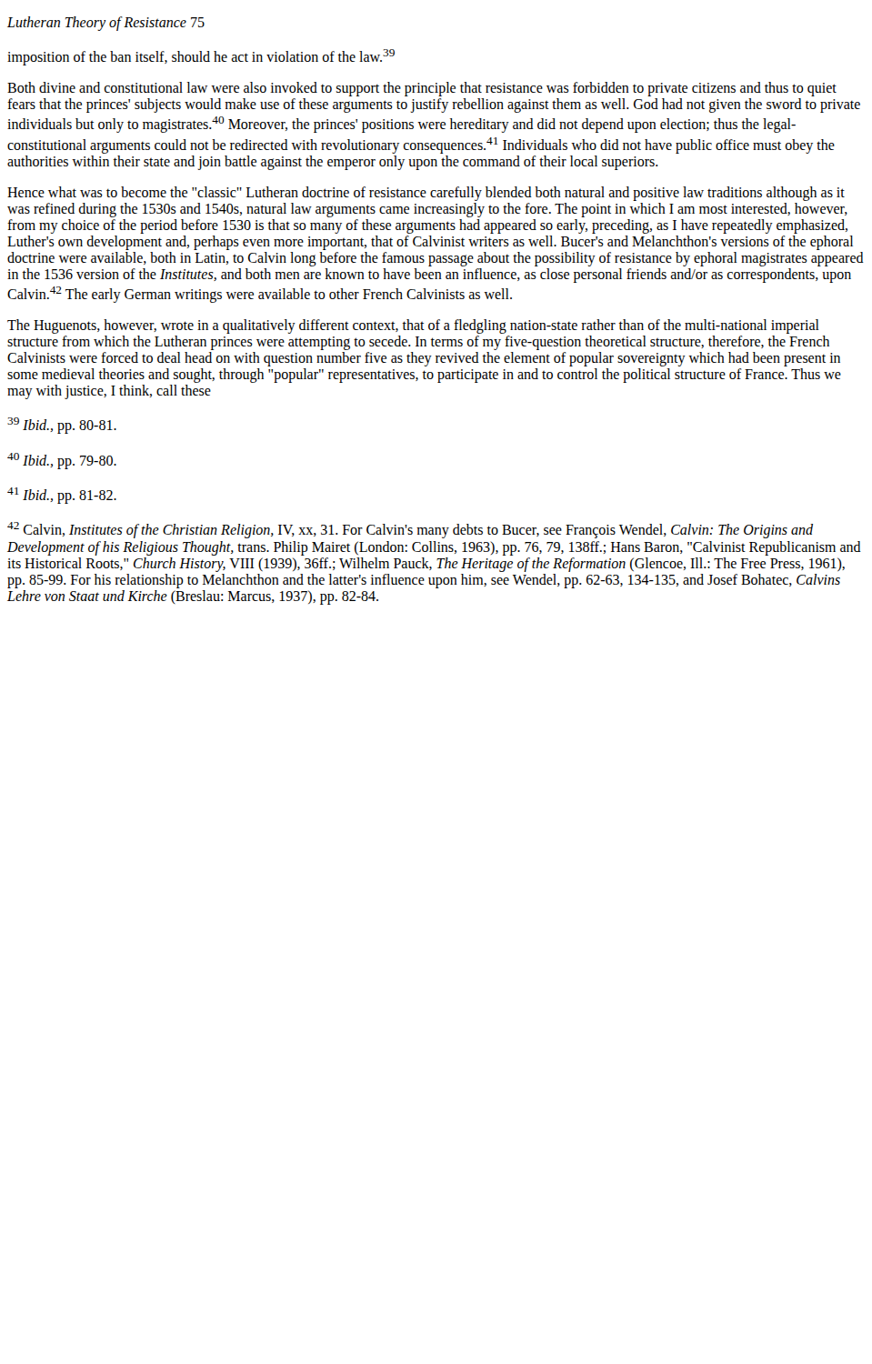Lutheran Theory of Resistance 75
imposition of the ban itself, should he act in violation of the law.39
Both divine and constitutional law were also invoked to support the principle that resistance was forbidden to private citizens and thus to quiet fears that the princes' subjects would make use of these arguments to justify rebellion against them as well. God had not given the sword to private individuals but only to magistrates.40 Moreover, the princes' positions were hereditary and did not depend upon election; thus the legal-constitutional arguments could not be redirected with revolutionary consequences.41 Individuals who did not have public office must obey the authorities within their state and join battle against the emperor only upon the command of their local superiors.
Hence what was to become the "classic" Lutheran doctrine of resistance carefully blended both natural and positive law traditions although as it was refined during the 1530s and 1540s, natural law arguments came increasingly to the fore. The point in which I am most interested, however, from my choice of the period before 1530 is that so many of these arguments had appeared so early, preceding, as I have repeatedly emphasized, Luther's own development and, perhaps even more important, that of Calvinist writers as well. Bucer's and Melanchthon's versions of the ephoral doctrine were available, both in Latin, to Calvin long before the famous passage about the possibility of resistance by ephoral magistrates appeared in the 1536 version of the Institutes, and both men are known to have been an influence, as close personal friends and/or as correspondents, upon Calvin.42 The early German writings were available to other French Calvinists as well.
The Huguenots, however, wrote in a qualitatively different context, that of a fledgling nation-state rather than of the multi-national imperial structure from which the Lutheran princes were attempting to secede. In terms of my five-question theoretical structure, therefore, the French Calvinists were forced to deal head on with question number five as they revived the element of popular sovereignty which had been present in some medieval theories and sought, through "popular" representatives, to participate in and to control the political structure of France. Thus we may with justice, I think, call these
39 Ibid., pp. 80-81.
40 Ibid., pp. 79-80.
41 Ibid., pp. 81-82.
42 Calvin, Institutes of the Christian Religion, IV, xx, 31. For Calvin's many debts to Bucer, see François Wendel, Calvin: The Origins and Development of his Religious Thought, trans. Philip Mairet (London: Collins, 1963), pp. 76, 79, 138ff.; Hans Baron, "Calvinist Republicanism and its Historical Roots," Church History, VIII (1939), 36ff.; Wilhelm Pauck, The Heritage of the Reformation (Glencoe, Ill.: The Free Press, 1961), pp. 85-99. For his relationship to Melanchthon and the latter's influence upon him, see Wendel, pp. 62-63, 134-135, and Josef Bohatec, Calvins Lehre von Staat und Kirche (Breslau: Marcus, 1937), pp. 82-84.